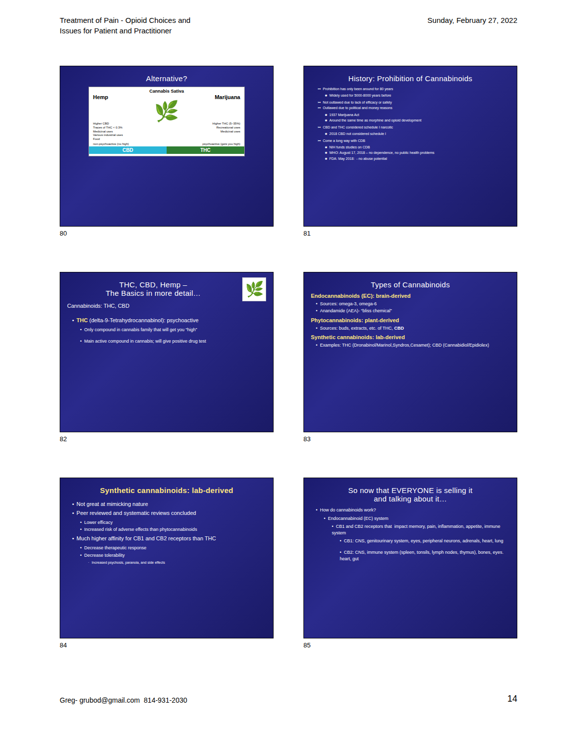Treatment of Pain - Opioid Choices and
Issues for Patient and Practitioner
Sunday, February 27, 2022
Alternative?
Cannabis Sativa
Hemp Marijuana
🌿
Higher CBD
Traces of THC < 0.3%
Medicinal uses
Various industrial uses
Food
Higher THC (5–35%)
Recreational uses
Medicinal uses
non-psychoactive (no high) psychoactive (gets you high)
CBD
THC
80
History: Prohibition of Cannabinoids
Prohibition has only been around for 80 years
Widely used for 5000-8000 years before
Not outlawed due to lack of efficacy or safety
Outlawed due to political and money reasons
1937 Marijuana Act
Around the same time as morphine and opioid development
CBD and THC considered schedule I narcotic
2018 CBD not considered schedule I
Come a long way with CDB
NIH funds studies on CDB
WHO: August 17, 2018 – no dependence, no public health problems
FDA: May 2018: - no abuse potential
81
🌿
THC, CBD, Hemp –
The Basics in more detail…
Cannabinoids: THC, CBD
THC (delta-9-Tetrahydrocannabinol): psychoactive
Only compound in cannabis family that will get you “high”
Main active compound in cannabis; will give positive drug test
82
Types of Cannabinoids
Endocannabinoids (EC): brain-derived
Sources: omega-3, omega-6
Anandamide (AEA)- “bliss chemical”
Phytocannabinoids: plant-derived
Sources: buds, extracts, etc. of THC, CBD
Synthetic cannabinoids: lab-derived
Examples: THC (Dronabinol/Marinol,Syndros,Cesamet); CBD (Cannabidiol/Epidiolex)
83
Synthetic cannabinoids: lab-derived
Not great at mimicking nature
Peer reviewed and systematic reviews concluded
Lower efficacy
Increased risk of adverse effects than phytocannabinoids
Much higher affinity for CB1 and CB2 receptors than THC
Decrease therapeutic response
Decrease tolerability
Increased psychosis, paranoia, and side effects
84
So now that EVERYONE is selling it
and talking about it…
How do cannabinoids work?
Endocannabinoid (EC) system
CB1 and CB2 receptors that impact memory, pain, inflammation, appetite, immune system
CB1: CNS, genitourinary system, eyes, peripheral neurons, adrenals, heart, lung
CB2: CNS, immune system (spleen, tonsils, lymph nodes, thymus), bones, eyes. heart, gut
85
Greg- grubod@gmail.com 814-931-2030
14